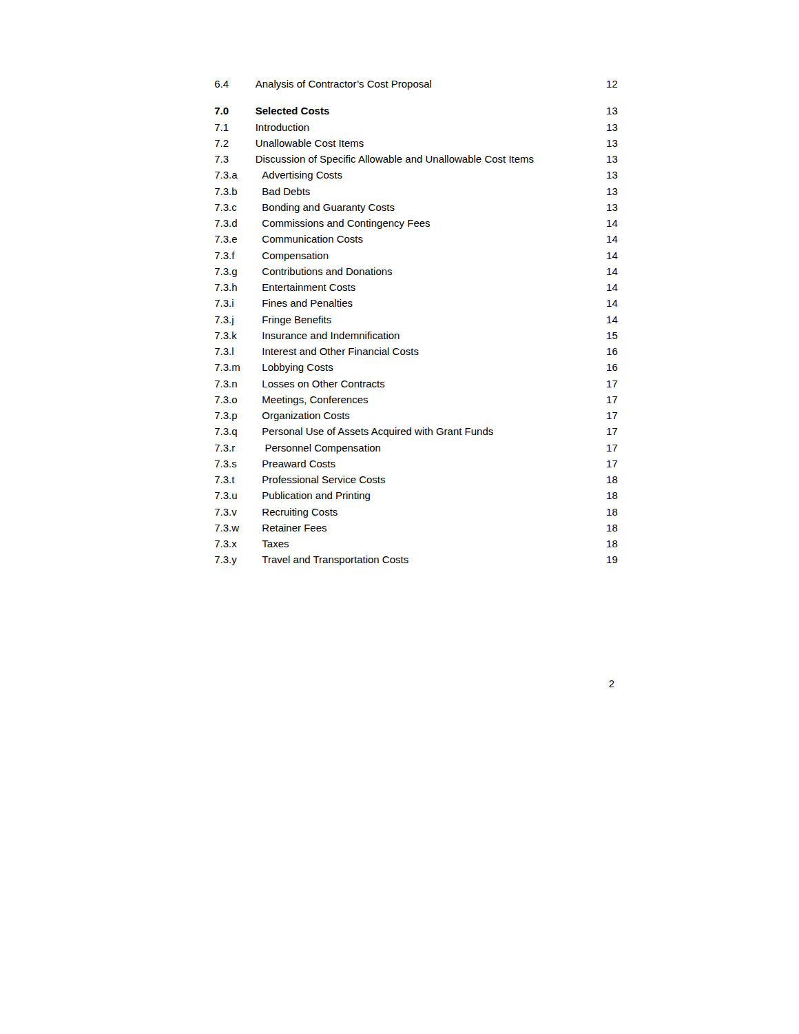6.4 Analysis of Contractor’s Cost Proposal 12
7.0 Selected Costs 13
7.1 Introduction 13
7.2 Unallowable Cost Items 13
7.3 Discussion of Specific Allowable and Unallowable Cost Items 13
7.3.a Advertising Costs 13
7.3.b Bad Debts 13
7.3.c Bonding and Guaranty Costs 13
7.3.d Commissions and Contingency Fees 14
7.3.e Communication Costs 14
7.3.f Compensation 14
7.3.g Contributions and Donations 14
7.3.h Entertainment Costs 14
7.3.i Fines and Penalties 14
7.3.j Fringe Benefits 14
7.3.k Insurance and Indemnification 15
7.3.l Interest and Other Financial Costs 16
7.3.m Lobbying Costs 16
7.3.n Losses on Other Contracts 17
7.3.o Meetings, Conferences 17
7.3.p Organization Costs 17
7.3.q Personal Use of Assets Acquired with Grant Funds 17
7.3.r Personnel Compensation 17
7.3.s Preaward Costs 17
7.3.t Professional Service Costs 18
7.3.u Publication and Printing 18
7.3.v Recruiting Costs 18
7.3.w Retainer Fees 18
7.3.x Taxes 18
7.3.y Travel and Transportation Costs 19
2